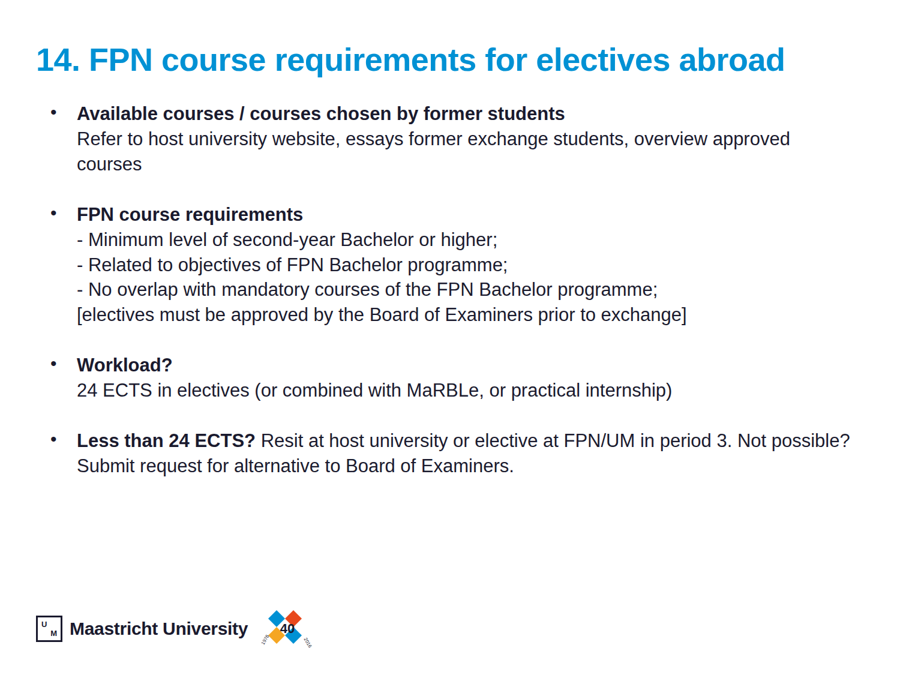14. FPN course requirements for electives abroad
Available courses / courses chosen by former students Refer to host university website, essays former exchange students, overview approved courses
FPN course requirements - Minimum level of second-year Bachelor or higher; - Related to objectives of FPN Bachelor programme; - No overlap with mandatory courses of the FPN Bachelor programme; [electives must be approved by the Board of Examiners prior to exchange]
Workload? 24 ECTS in electives (or combined with MaRBLe, or practical internship)
Less than 24 ECTS? Resit at host university or elective at FPN/UM in period 3. Not possible? Submit request for alternative to Board of Examiners.
U M
Maastricht University
1976 2016 40